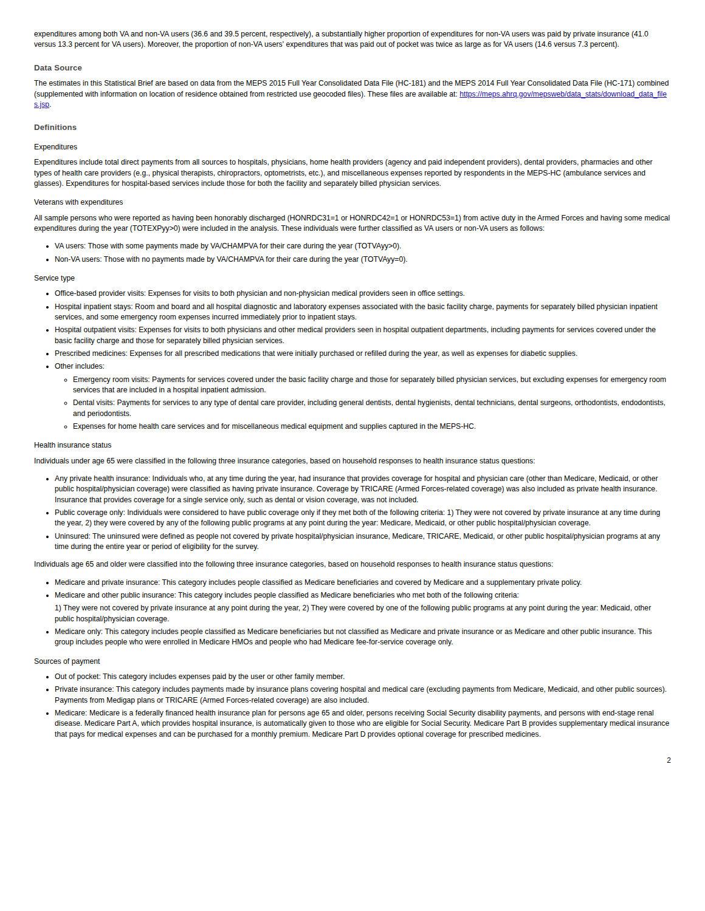expenditures among both VA and non-VA users (36.6 and 39.5 percent, respectively), a substantially higher proportion of expenditures for non-VA users was paid by private insurance (41.0 versus 13.3 percent for VA users). Moreover, the proportion of non-VA users' expenditures that was paid out of pocket was twice as large as for VA users (14.6 versus 7.3 percent).
Data Source
The estimates in this Statistical Brief are based on data from the MEPS 2015 Full Year Consolidated Data File (HC-181) and the MEPS 2014 Full Year Consolidated Data File (HC-171) combined (supplemented with information on location of residence obtained from restricted use geocoded files). These files are available at: https://meps.ahrq.gov/mepsweb/data_stats/download_data_files.jsp.
Definitions
Expenditures
Expenditures include total direct payments from all sources to hospitals, physicians, home health providers (agency and paid independent providers), dental providers, pharmacies and other types of health care providers (e.g., physical therapists, chiropractors, optometrists, etc.), and miscellaneous expenses reported by respondents in the MEPS-HC (ambulance services and glasses). Expenditures for hospital-based services include those for both the facility and separately billed physician services.
Veterans with expenditures
All sample persons who were reported as having been honorably discharged (HONRDC31=1 or HONRDC42=1 or HONRDC53=1) from active duty in the Armed Forces and having some medical expenditures during the year (TOTEXPyy>0) were included in the analysis. These individuals were further classified as VA users or non-VA users as follows:
VA users: Those with some payments made by VA/CHAMPVA for their care during the year (TOTVAyy>0).
Non-VA users: Those with no payments made by VA/CHAMPVA for their care during the year (TOTVAyy=0).
Service type
Office-based provider visits: Expenses for visits to both physician and non-physician medical providers seen in office settings.
Hospital inpatient stays: Room and board and all hospital diagnostic and laboratory expenses associated with the basic facility charge, payments for separately billed physician inpatient services, and some emergency room expenses incurred immediately prior to inpatient stays.
Hospital outpatient visits: Expenses for visits to both physicians and other medical providers seen in hospital outpatient departments, including payments for services covered under the basic facility charge and those for separately billed physician services.
Prescribed medicines: Expenses for all prescribed medications that were initially purchased or refilled during the year, as well as expenses for diabetic supplies.
Other includes:
Emergency room visits: Payments for services covered under the basic facility charge and those for separately billed physician services, but excluding expenses for emergency room services that are included in a hospital inpatient admission.
Dental visits: Payments for services to any type of dental care provider, including general dentists, dental hygienists, dental technicians, dental surgeons, orthodontists, endodontists, and periodontists.
Expenses for home health care services and for miscellaneous medical equipment and supplies captured in the MEPS-HC.
Health insurance status
Individuals under age 65 were classified in the following three insurance categories, based on household responses to health insurance status questions:
Any private health insurance: Individuals who, at any time during the year, had insurance that provides coverage for hospital and physician care (other than Medicare, Medicaid, or other public hospital/physician coverage) were classified as having private insurance. Coverage by TRICARE (Armed Forces-related coverage) was also included as private health insurance. Insurance that provides coverage for a single service only, such as dental or vision coverage, was not included.
Public coverage only: Individuals were considered to have public coverage only if they met both of the following criteria: 1) They were not covered by private insurance at any time during the year, 2) they were covered by any of the following public programs at any point during the year: Medicare, Medicaid, or other public hospital/physician coverage.
Uninsured: The uninsured were defined as people not covered by private hospital/physician insurance, Medicare, TRICARE, Medicaid, or other public hospital/physician programs at any time during the entire year or period of eligibility for the survey.
Individuals age 65 and older were classified into the following three insurance categories, based on household responses to health insurance status questions:
Medicare and private insurance: This category includes people classified as Medicare beneficiaries and covered by Medicare and a supplementary private policy.
Medicare and other public insurance: This category includes people classified as Medicare beneficiaries who met both of the following criteria:
1) They were not covered by private insurance at any point during the year, 2) They were covered by one of the following public programs at any point during the year: Medicaid, other public hospital/physician coverage.
Medicare only: This category includes people classified as Medicare beneficiaries but not classified as Medicare and private insurance or as Medicare and other public insurance. This group includes people who were enrolled in Medicare HMOs and people who had Medicare fee-for-service coverage only.
Sources of payment
Out of pocket: This category includes expenses paid by the user or other family member.
Private insurance: This category includes payments made by insurance plans covering hospital and medical care (excluding payments from Medicare, Medicaid, and other public sources). Payments from Medigap plans or TRICARE (Armed Forces-related coverage) are also included.
Medicare: Medicare is a federally financed health insurance plan for persons age 65 and older, persons receiving Social Security disability payments, and persons with end-stage renal disease. Medicare Part A, which provides hospital insurance, is automatically given to those who are eligible for Social Security. Medicare Part B provides supplementary medical insurance that pays for medical expenses and can be purchased for a monthly premium. Medicare Part D provides optional coverage for prescribed medicines.
2